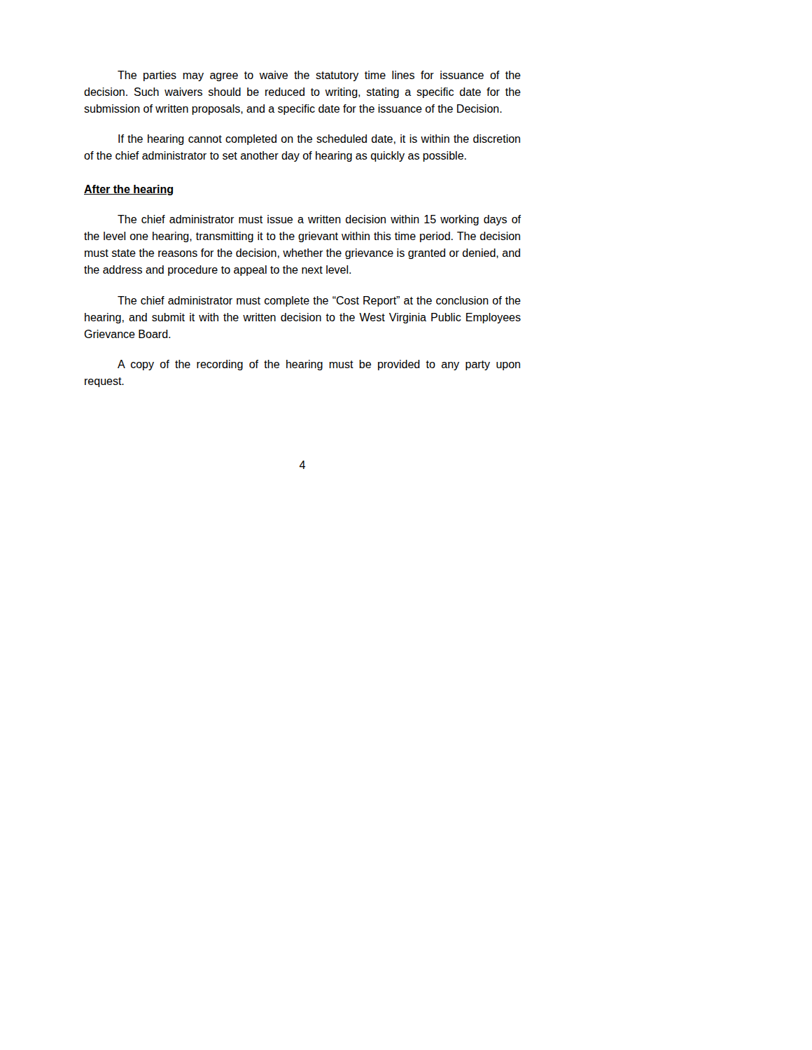The parties may agree to waive the statutory time lines for issuance of the decision. Such waivers should be reduced to writing, stating a specific date for the submission of written proposals, and a specific date for the issuance of the Decision.
If the hearing cannot completed on the scheduled date, it is within the discretion of the chief administrator to set another day of hearing as quickly as possible.
After the hearing
The chief administrator must issue a written decision within 15 working days of the level one hearing, transmitting it to the grievant within this time period. The decision must state the reasons for the decision, whether the grievance is granted or denied, and the address and procedure to appeal to the next level.
The chief administrator must complete the “Cost Report” at the conclusion of the hearing, and submit it with the written decision to the West Virginia Public Employees Grievance Board.
A copy of the recording of the hearing must be provided to any party upon request.
4